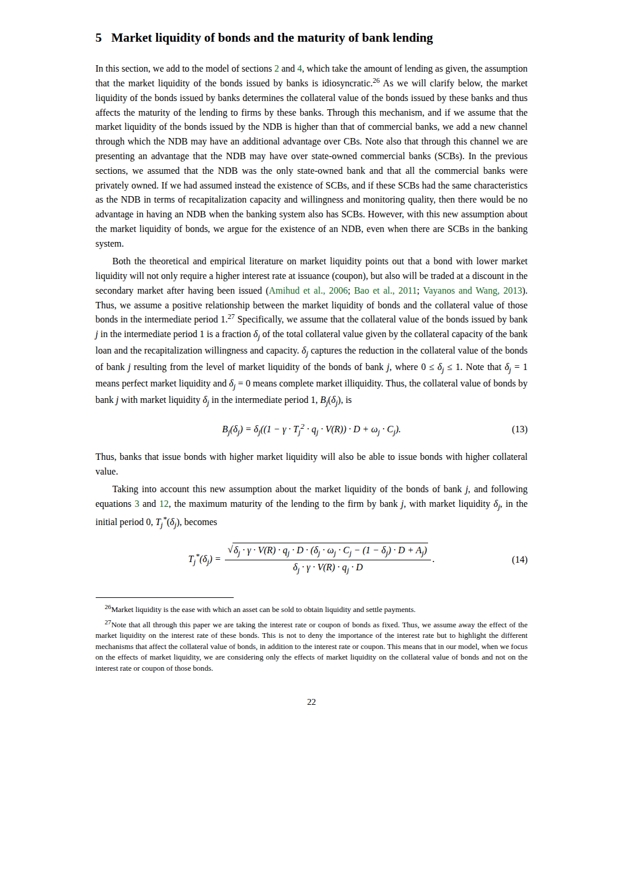5 Market liquidity of bonds and the maturity of bank lending
In this section, we add to the model of sections 2 and 4, which take the amount of lending as given, the assumption that the market liquidity of the bonds issued by banks is idiosyncratic.26 As we will clarify below, the market liquidity of the bonds issued by banks determines the collateral value of the bonds issued by these banks and thus affects the maturity of the lending to firms by these banks. Through this mechanism, and if we assume that the market liquidity of the bonds issued by the NDB is higher than that of commercial banks, we add a new channel through which the NDB may have an additional advantage over CBs. Note also that through this channel we are presenting an advantage that the NDB may have over state-owned commercial banks (SCBs). In the previous sections, we assumed that the NDB was the only state-owned bank and that all the commercial banks were privately owned. If we had assumed instead the existence of SCBs, and if these SCBs had the same characteristics as the NDB in terms of recapitalization capacity and willingness and monitoring quality, then there would be no advantage in having an NDB when the banking system also has SCBs. However, with this new assumption about the market liquidity of bonds, we argue for the existence of an NDB, even when there are SCBs in the banking system.
Both the theoretical and empirical literature on market liquidity points out that a bond with lower market liquidity will not only require a higher interest rate at issuance (coupon), but also will be traded at a discount in the secondary market after having been issued (Amihud et al., 2006; Bao et al., 2011; Vayanos and Wang, 2013). Thus, we assume a positive relationship between the market liquidity of bonds and the collateral value of those bonds in the intermediate period 1.27 Specifically, we assume that the collateral value of the bonds issued by bank j in the intermediate period 1 is a fraction δj of the total collateral value given by the collateral capacity of the bank loan and the recapitalization willingness and capacity. δj captures the reduction in the collateral value of the bonds of bank j resulting from the level of market liquidity of the bonds of bank j, where 0 ≤ δj ≤ 1. Note that δj = 1 means perfect market liquidity and δj = 0 means complete market illiquidity. Thus, the collateral value of bonds by bank j with market liquidity δj in the intermediate period 1, Bj(δj), is
Bj(δj) = δj((1 − γ · Tj2 · qj · V(R)) · D + ωj · Cj). (13)
Thus, banks that issue bonds with higher market liquidity will also be able to issue bonds with higher collateral value.
Taking into account this new assumption about the market liquidity of the bonds of bank j, and following equations 3 and 12, the maximum maturity of the lending to the firm by bank j, with market liquidity δj, in the initial period 0, Tj*(δj), becomes
Tj*(δj) = δj · γ · V(R) · qj · D · (δj · ωj · Cj − (1 − δj) · D + Aj) δj · γ · V(R) · qj · D . (14)
26Market liquidity is the ease with which an asset can be sold to obtain liquidity and settle payments.
27Note that all through this paper we are taking the interest rate or coupon of bonds as fixed. Thus, we assume away the effect of the market liquidity on the interest rate of these bonds. This is not to deny the importance of the interest rate but to highlight the different mechanisms that affect the collateral value of bonds, in addition to the interest rate or coupon. This means that in our model, when we focus on the effects of market liquidity, we are considering only the effects of market liquidity on the collateral value of bonds and not on the interest rate or coupon of those bonds.
22